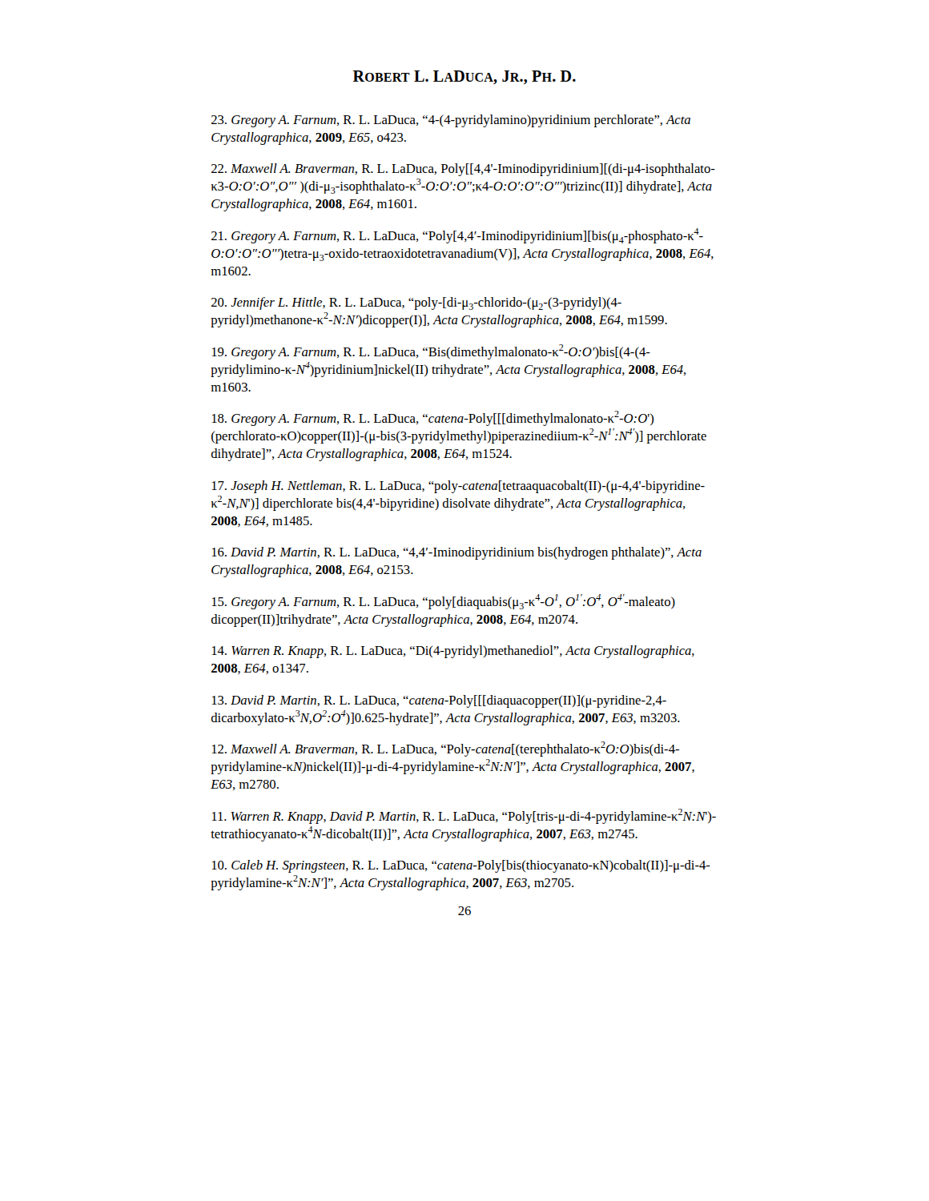ROBERT L. LADUCA, JR., PH. D.
23. Gregory A. Farnum, R. L. LaDuca, “4-(4-pyridylamino)pyridinium perchlorate”, Acta Crystallographica, 2009, E65, o423.
22. Maxwell A. Braverman, R. L. LaDuca, Poly[[4,4'-Iminodipyridinium][(di-μ4-isophthalato-κ3-O:O′:O″,O″′ )(di-μ3-isophthalato-κ3-O:O′:O″;κ4-O:O′:O″:O″′)trizinc(II)] dihydrate], Acta Crystallographica, 2008, E64, m1601.
21. Gregory A. Farnum, R. L. LaDuca, “Poly[4,4′-Iminodipyridinium][bis(μ4-phosphato-κ4-O:O′:O″:O″′)tetra-μ3-oxido-tetraoxidotetravanadium(V)], Acta Crystallographica, 2008, E64, m1602.
20. Jennifer L. Hittle, R. L. LaDuca, “poly-[di-μ3-chlorido-(μ2-(3-pyridyl)(4-pyridyl)methanone-κ2-N:N′)dicopper(I)], Acta Crystallographica, 2008, E64, m1599.
19. Gregory A. Farnum, R. L. LaDuca, “Bis(dimethylmalonato-κ2-O:O′)bis[(4-(4-pyridylimino-κ-N4)pyridinium]nickel(II) trihydrate”, Acta Crystallographica, 2008, E64, m1603.
18. Gregory A. Farnum, R. L. LaDuca, “catena-Poly[[[dimethylmalonato-κ2-O:O')(perchlorato-κO)copper(II)]-(μ-bis(3-pyridylmethyl)piperazinediium-κ2-N1′:N4')] perchlorate dihydrate]”, Acta Crystallographica, 2008, E64, m1524.
17. Joseph H. Nettleman, R. L. LaDuca, “poly-catena[tetraaquacobalt(II)-(μ-4,4'-bipyridine-κ2-N,N')] diperchlorate bis(4,4'-bipyridine) disolvate dihydrate”, Acta Crystallographica, 2008, E64, m1485.
16. David P. Martin, R. L. LaDuca, “4,4′-Iminodipyridinium bis(hydrogen phthalate)”, Acta Crystallographica, 2008, E64, o2153.
15. Gregory A. Farnum, R. L. LaDuca, “poly[diaquabis(μ3-κ4-O1, O1′:O4, O4′-maleato) dicopper(II)]trihydrate”, Acta Crystallographica, 2008, E64, m2074.
14. Warren R. Knapp, R. L. LaDuca, “Di(4-pyridyl)methanediol”, Acta Crystallographica, 2008, E64, o1347.
13. David P. Martin, R. L. LaDuca, “catena-Poly[[[diaquacopper(II)](μ-pyridine-2,4-dicarboxylato-κ3N,O2:O4)]0.625-hydrate]”, Acta Crystallographica, 2007, E63, m3203.
12. Maxwell A. Braverman, R. L. LaDuca, “Poly-catena[(terephthalato-κ2O:O)bis(di-4-pyridylamine-κN) nickel(II)]-μ-di-4-pyridylamine-κ2N:N′]”, Acta Crystallographica, 2007, E63, m2780.
11. Warren R. Knapp, David P. Martin, R. L. LaDuca, “Poly[tris-μ-di-4-pyridylamine-κ2N:N')-tetrathiocyanato-κ4N-dicobalt(II)]”, Acta Crystallographica, 2007, E63, m2745.
10. Caleb H. Springsteen, R. L. LaDuca, “catena-Poly[bis(thiocyanato-κN)cobalt(II)]-μ-di-4-pyridylamine-κ2N:N′]”, Acta Crystallographica, 2007, E63, m2705.
26